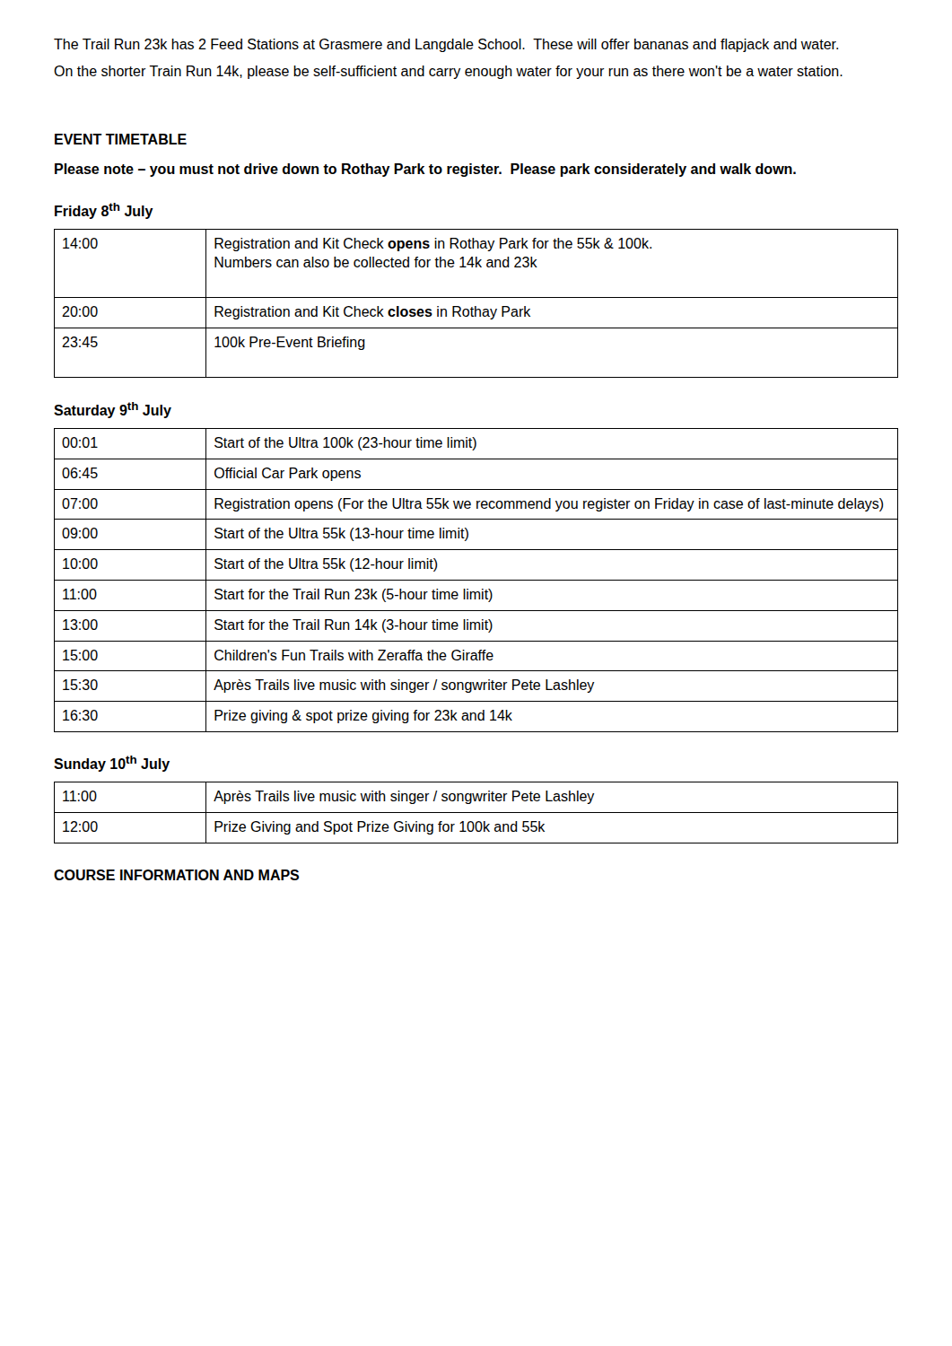The Trail Run 23k has 2 Feed Stations at Grasmere and Langdale School. These will offer bananas and flapjack and water.
On the shorter Train Run 14k, please be self-sufficient and carry enough water for your run as there won't be a water station.
EVENT TIMETABLE
Please note – you must not drive down to Rothay Park to register. Please park considerately and walk down.
Friday 8th July
| 14:00 | Registration and Kit Check opens in Rothay Park for the 55k & 100k. Numbers can also be collected for the 14k and 23k |
| 20:00 | Registration and Kit Check closes in Rothay Park |
| 23:45 | 100k Pre-Event Briefing |
Saturday 9th July
| 00:01 | Start of the Ultra 100k (23-hour time limit) |
| 06:45 | Official Car Park opens |
| 07:00 | Registration opens (For the Ultra 55k we recommend you register on Friday in case of last-minute delays) |
| 09:00 | Start of the Ultra 55k (13-hour time limit) |
| 10:00 | Start of the Ultra 55k (12-hour limit) |
| 11:00 | Start for the Trail Run 23k (5-hour time limit) |
| 13:00 | Start for the Trail Run 14k (3-hour time limit) |
| 15:00 | Children's Fun Trails with Zeraffa the Giraffe |
| 15:30 | Après Trails live music with singer / songwriter Pete Lashley |
| 16:30 | Prize giving & spot prize giving for 23k and 14k |
Sunday 10th July
| 11:00 | Après Trails live music with singer / songwriter Pete Lashley |
| 12:00 | Prize Giving and Spot Prize Giving for 100k and 55k |
COURSE INFORMATION AND MAPS